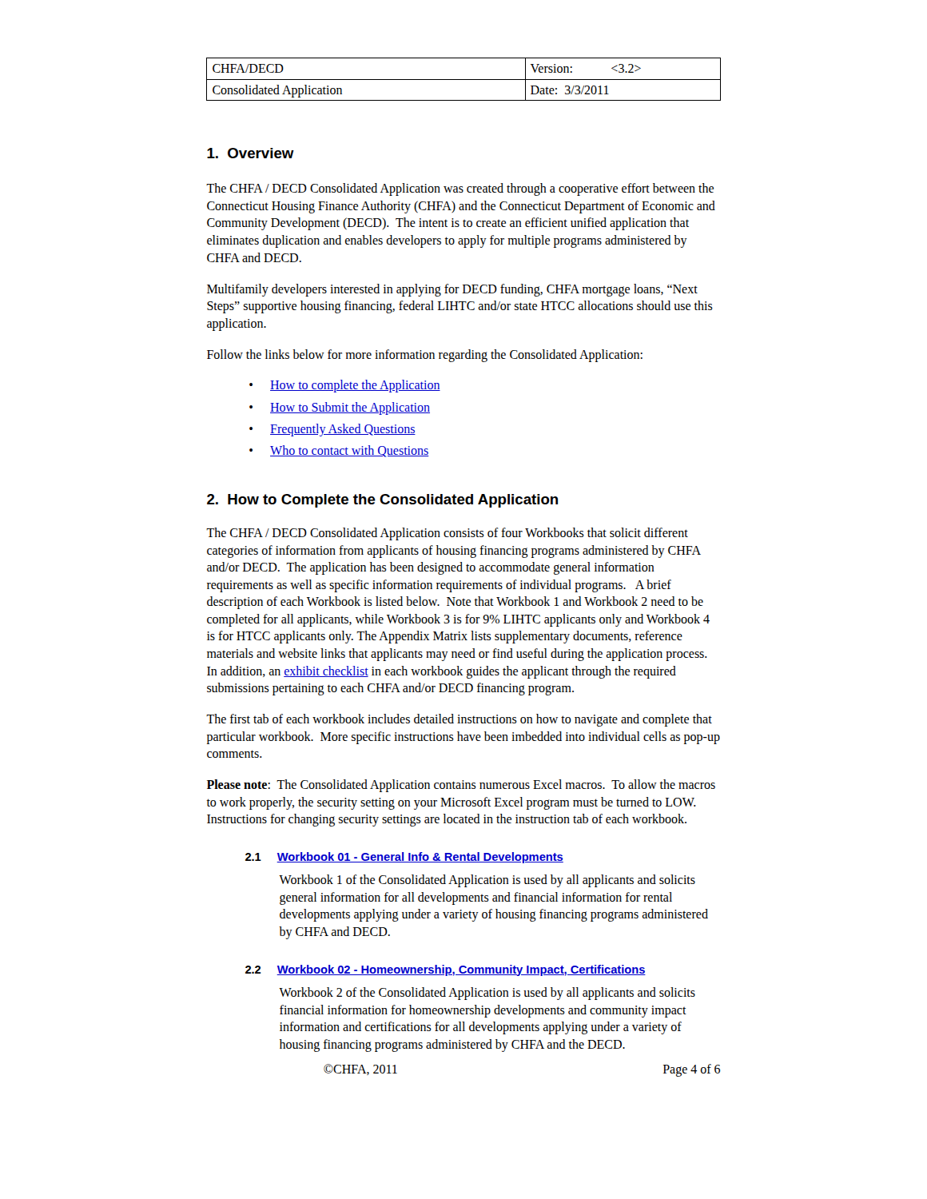| CHFA/DECD | Version: <3.2> |
| Consolidated Application | Date: 3/3/2011 |
1. Overview
The CHFA / DECD Consolidated Application was created through a cooperative effort between the Connecticut Housing Finance Authority (CHFA) and the Connecticut Department of Economic and Community Development (DECD). The intent is to create an efficient unified application that eliminates duplication and enables developers to apply for multiple programs administered by CHFA and DECD.
Multifamily developers interested in applying for DECD funding, CHFA mortgage loans, “Next Steps” supportive housing financing, federal LIHTC and/or state HTCC allocations should use this application.
Follow the links below for more information regarding the Consolidated Application:
How to complete the Application
How to Submit the Application
Frequently Asked Questions
Who to contact with Questions
2. How to Complete the Consolidated Application
The CHFA / DECD Consolidated Application consists of four Workbooks that solicit different categories of information from applicants of housing financing programs administered by CHFA and/or DECD. The application has been designed to accommodate general information requirements as well as specific information requirements of individual programs. A brief description of each Workbook is listed below. Note that Workbook 1 and Workbook 2 need to be completed for all applicants, while Workbook 3 is for 9% LIHTC applicants only and Workbook 4 is for HTCC applicants only. The Appendix Matrix lists supplementary documents, reference materials and website links that applicants may need or find useful during the application process. In addition, an exhibit checklist in each workbook guides the applicant through the required submissions pertaining to each CHFA and/or DECD financing program.
The first tab of each workbook includes detailed instructions on how to navigate and complete that particular workbook. More specific instructions have been imbedded into individual cells as pop-up comments.
Please note: The Consolidated Application contains numerous Excel macros. To allow the macros to work properly, the security setting on your Microsoft Excel program must be turned to LOW. Instructions for changing security settings are located in the instruction tab of each workbook.
2.1 Workbook 01 - General Info & Rental Developments
Workbook 1 of the Consolidated Application is used by all applicants and solicits general information for all developments and financial information for rental developments applying under a variety of housing financing programs administered by CHFA and DECD.
2.2 Workbook 02 - Homeownership, Community Impact, Certifications
Workbook 2 of the Consolidated Application is used by all applicants and solicits financial information for homeownership developments and community impact information and certifications for all developments applying under a variety of housing financing programs administered by CHFA and the DECD.
©CHFA, 2011 Page 4 of 6